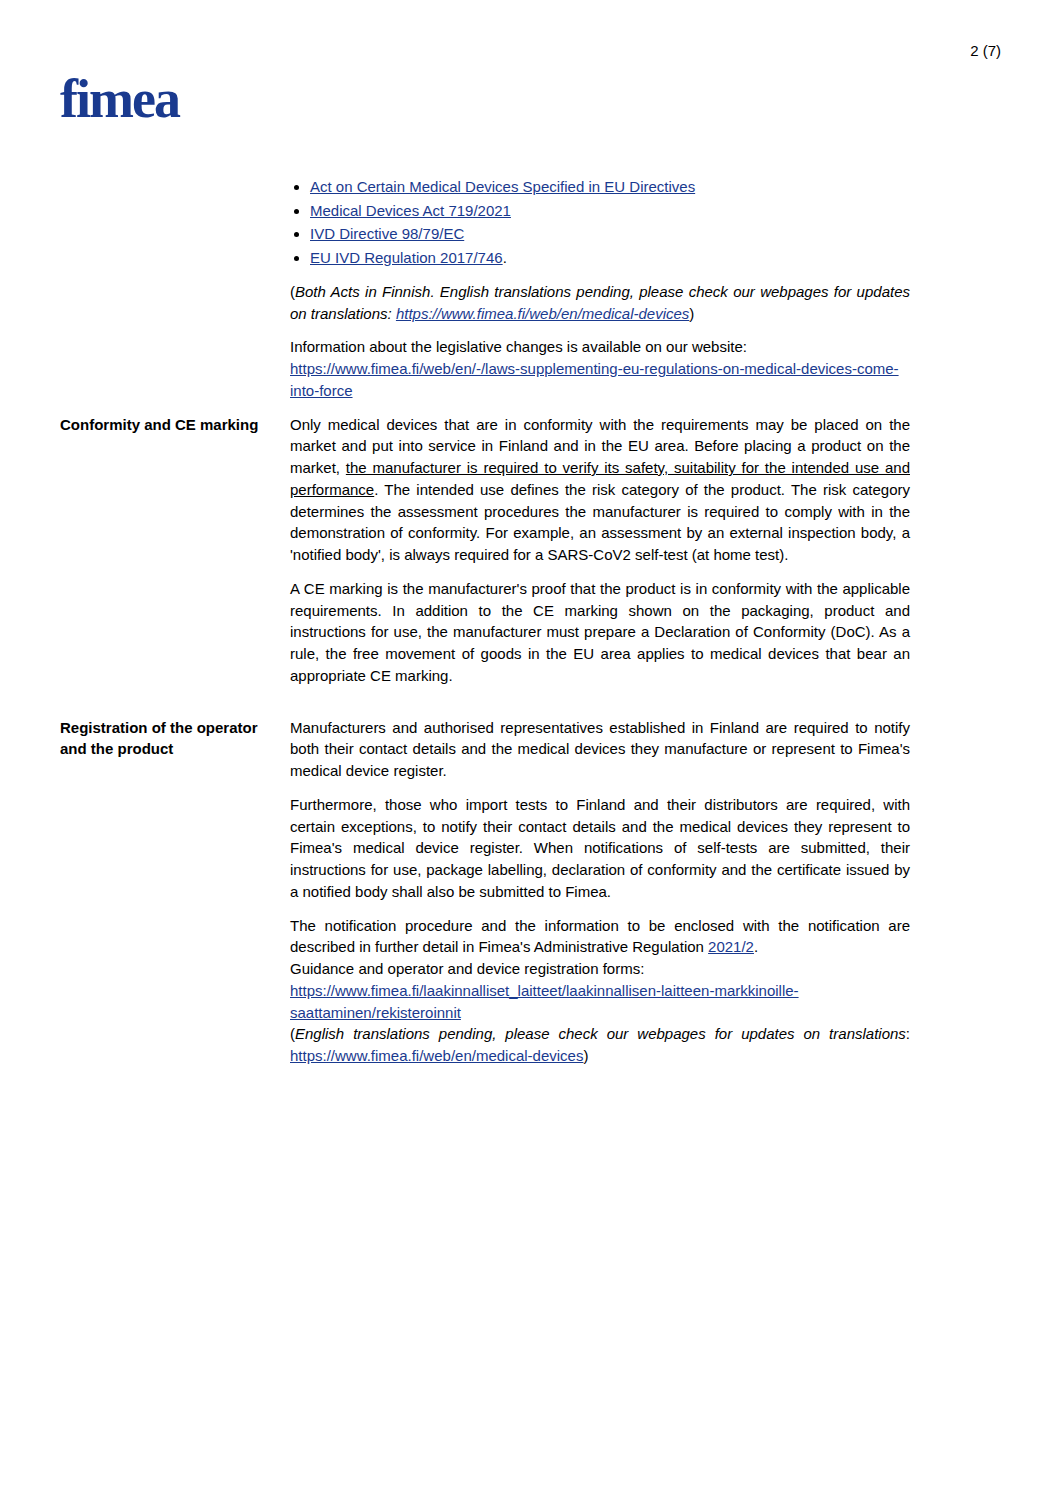2 (7)
fimea
Act on Certain Medical Devices Specified in EU Directives
Medical Devices Act 719/2021
IVD Directive 98/79/EC
EU IVD Regulation 2017/746.
(Both Acts in Finnish. English translations pending, please check our webpages for updates on translations: https://www.fimea.fi/web/en/medical-devices)
Information about the legislative changes is available on our website:
https://www.fimea.fi/web/en/-/laws-supplementing-eu-regulations-on-medical-devices-come-into-force
Conformity and CE marking
Only medical devices that are in conformity with the requirements may be placed on the market and put into service in Finland and in the EU area. Before placing a product on the market, the manufacturer is required to verify its safety, suitability for the intended use and performance. The intended use defines the risk category of the product. The risk category determines the assessment procedures the manufacturer is required to comply with in the demonstration of conformity. For example, an assessment by an external inspection body, a 'notified body', is always required for a SARS-CoV2 self-test (at home test).
A CE marking is the manufacturer's proof that the product is in conformity with the applicable requirements. In addition to the CE marking shown on the packaging, product and instructions for use, the manufacturer must prepare a Declaration of Conformity (DoC). As a rule, the free movement of goods in the EU area applies to medical devices that bear an appropriate CE marking.
Registration of the operator and the product
Manufacturers and authorised representatives established in Finland are required to notify both their contact details and the medical devices they manufacture or represent to Fimea's medical device register.
Furthermore, those who import tests to Finland and their distributors are required, with certain exceptions, to notify their contact details and the medical devices they represent to Fimea's medical device register. When notifications of self-tests are submitted, their instructions for use, package labelling, declaration of conformity and the certificate issued by a notified body shall also be submitted to Fimea.
The notification procedure and the information to be enclosed with the notification are described in further detail in Fimea's Administrative Regulation 2021/2.
Guidance and operator and device registration forms:
https://www.fimea.fi/laakinnalliset_laitteet/laakinnallisen-laitteen-markkinoille-saattaminen/rekisteroinnit
(English translations pending, please check our webpages for updates on translations: https://www.fimea.fi/web/en/medical-devices)